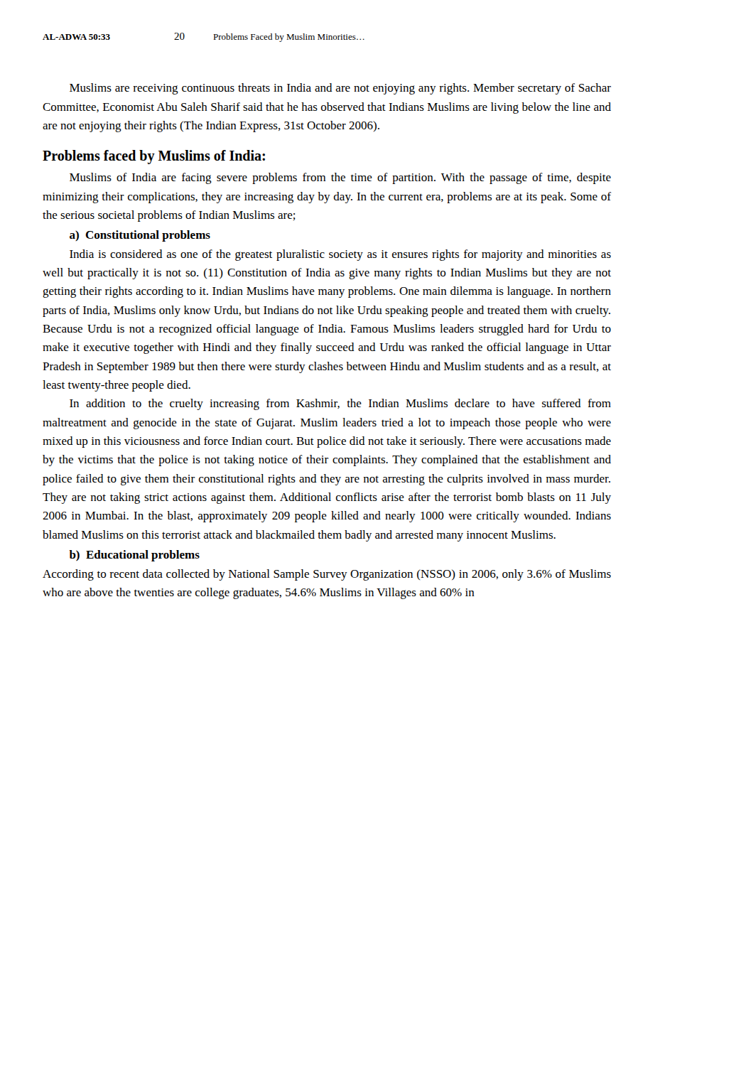AL-ADWA 50:33 20 Problems Faced by Muslim Minorities…
Muslims are receiving continuous threats in India and are not enjoying any rights. Member secretary of Sachar Committee, Economist Abu Saleh Sharif said that he has observed that Indians Muslims are living below the line and are not enjoying their rights (The Indian Express, 31st October 2006).
Problems faced by Muslims of India:
Muslims of India are facing severe problems from the time of partition. With the passage of time, despite minimizing their complications, they are increasing day by day. In the current era, problems are at its peak. Some of the serious societal problems of Indian Muslims are;
a) Constitutional problems
India is considered as one of the greatest pluralistic society as it ensures rights for majority and minorities as well but practically it is not so. (11) Constitution of India as give many rights to Indian Muslims but they are not getting their rights according to it. Indian Muslims have many problems. One main dilemma is language. In northern parts of India, Muslims only know Urdu, but Indians do not like Urdu speaking people and treated them with cruelty. Because Urdu is not a recognized official language of India. Famous Muslims leaders struggled hard for Urdu to make it executive together with Hindi and they finally succeed and Urdu was ranked the official language in Uttar Pradesh in September 1989 but then there were sturdy clashes between Hindu and Muslim students and as a result, at least twenty-three people died.
In addition to the cruelty increasing from Kashmir, the Indian Muslims declare to have suffered from maltreatment and genocide in the state of Gujarat. Muslim leaders tried a lot to impeach those people who were mixed up in this viciousness and force Indian court. But police did not take it seriously. There were accusations made by the victims that the police is not taking notice of their complaints. They complained that the establishment and police failed to give them their constitutional rights and they are not arresting the culprits involved in mass murder. They are not taking strict actions against them. Additional conflicts arise after the terrorist bomb blasts on 11 July 2006 in Mumbai. In the blast, approximately 209 people killed and nearly 1000 were critically wounded. Indians blamed Muslims on this terrorist attack and blackmailed them badly and arrested many innocent Muslims.
b) Educational problems
According to recent data collected by National Sample Survey Organization (NSSO) in 2006, only 3.6% of Muslims who are above the twenties are college graduates, 54.6% Muslims in Villages and 60% in